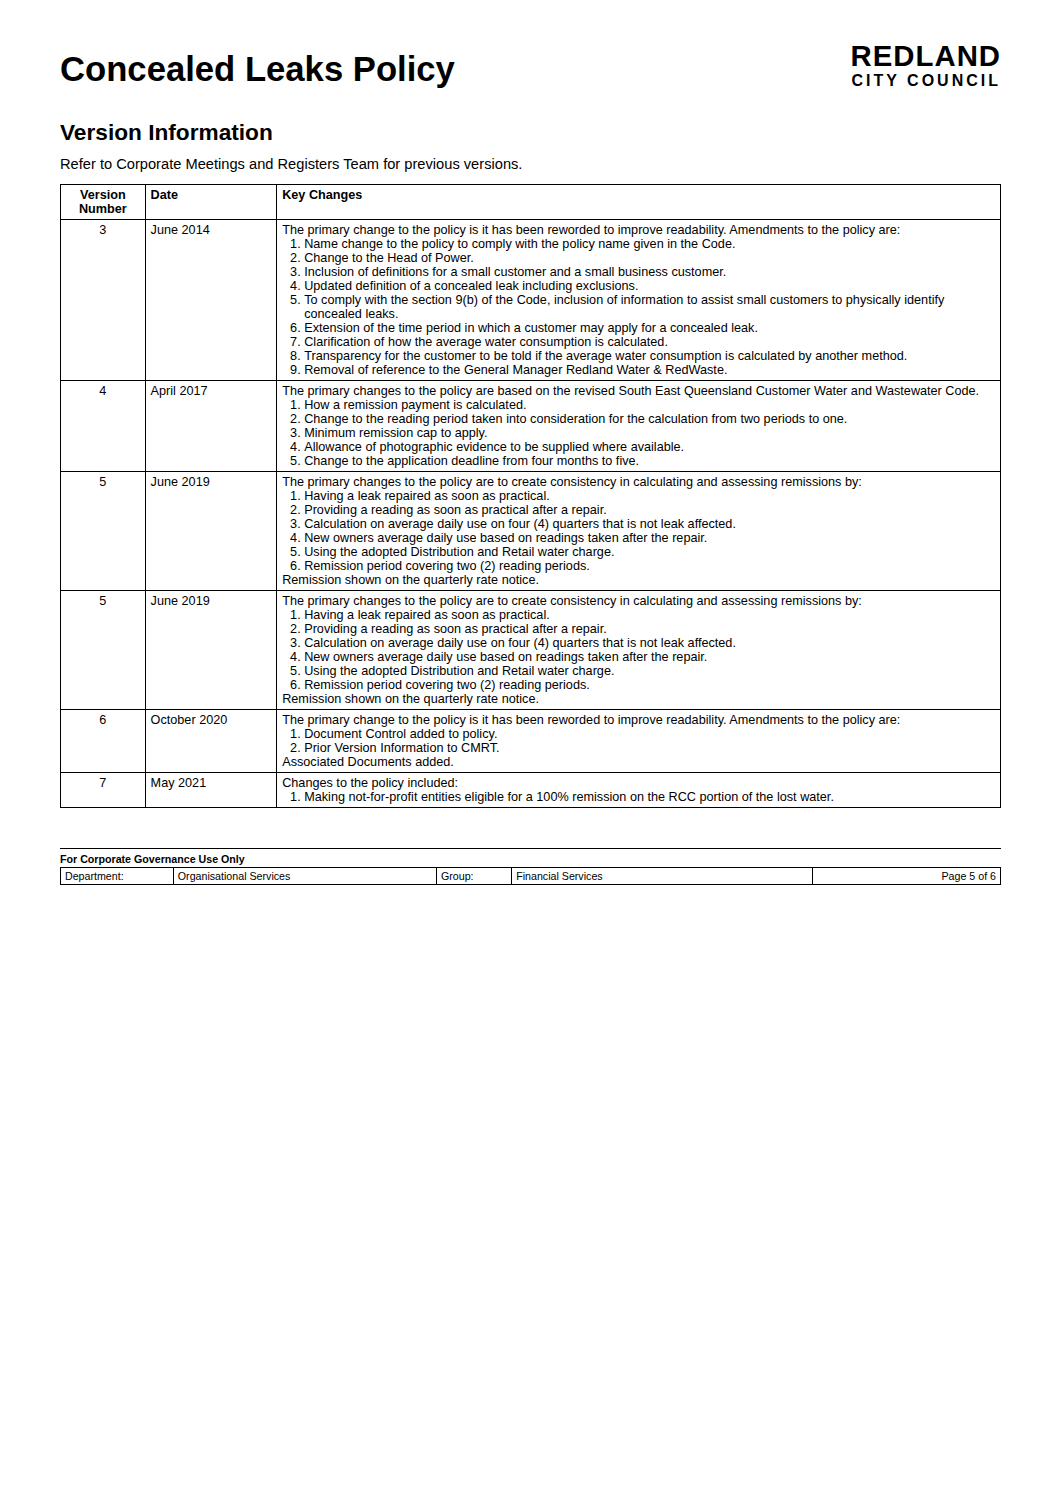Concealed Leaks Policy
REDLAND
CITY COUNCIL
Version Information
Refer to Corporate Meetings and Registers Team for previous versions.
| Version Number | Date | Key Changes |
| --- | --- | --- |
| 3 | June 2014 | The primary change to the policy is it has been reworded to improve readability. Amendments to the policy are: Name change to the policy to comply with the policy name given in the Code. Change to the Head of Power. Inclusion of definitions for a small customer and a small business customer. Updated definition of a concealed leak including exclusions. To comply with the section 9(b) of the Code, inclusion of information to assist small customers to physically identify concealed leaks. Extension of the time period in which a customer may apply for a concealed leak. Clarification of how the average water consumption is calculated. Transparency for the customer to be told if the average water consumption is calculated by another method. Removal of reference to the General Manager Redland Water & RedWaste. |
| 4 | April 2017 | The primary changes to the policy are based on the revised South East Queensland Customer Water and Wastewater Code. How a remission payment is calculated. Change to the reading period taken into consideration for the calculation from two periods to one. Minimum remission cap to apply. Allowance of photographic evidence to be supplied where available. Change to the application deadline from four months to five. |
| 5 | June 2019 | The primary changes to the policy are to create consistency in calculating and assessing remissions by: Having a leak repaired as soon as practical. Providing a reading as soon as practical after a repair. Calculation on average daily use on four (4) quarters that is not leak affected. New owners average daily use based on readings taken after the repair. Using the adopted Distribution and Retail water charge. Remission period covering two (2) reading periods. Remission shown on the quarterly rate notice. |
| 5 | June 2019 | The primary changes to the policy are to create consistency in calculating and assessing remissions by: Having a leak repaired as soon as practical. Providing a reading as soon as practical after a repair. Calculation on average daily use on four (4) quarters that is not leak affected. New owners average daily use based on readings taken after the repair. Using the adopted Distribution and Retail water charge. Remission period covering two (2) reading periods. Remission shown on the quarterly rate notice. |
| 6 | October 2020 | The primary change to the policy is it has been reworded to improve readability. Amendments to the policy are: Document Control added to policy. Prior Version Information to CMRT. Associated Documents added. |
| 7 | May 2021 | Changes to the policy included: Making not-for-profit entities eligible for a 100% remission on the RCC portion of the lost water. |
For Corporate Governance Use Only
| Department: | Organisational Services | Group: | Financial Services | Page 5 of 6 |